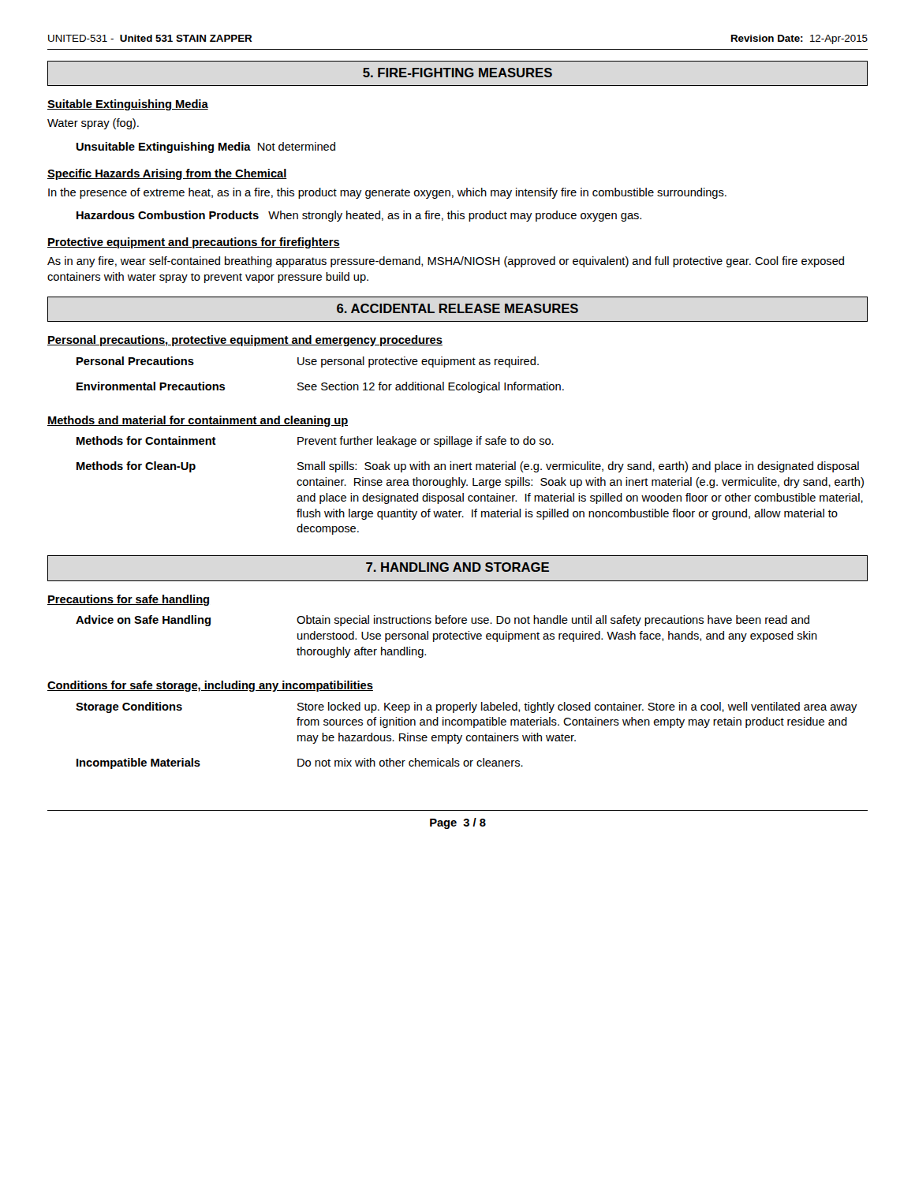UNITED-531 - United 531 STAIN ZAPPER
Revision Date: 12-Apr-2015
5. FIRE-FIGHTING MEASURES
Suitable Extinguishing Media
Water spray (fog).
Unsuitable Extinguishing Media Not determined
Specific Hazards Arising from the Chemical
In the presence of extreme heat, as in a fire, this product may generate oxygen, which may intensify fire in combustible surroundings.
Hazardous Combustion Products When strongly heated, as in a fire, this product may produce oxygen gas.
Protective equipment and precautions for firefighters
As in any fire, wear self-contained breathing apparatus pressure-demand, MSHA/NIOSH (approved or equivalent) and full protective gear. Cool fire exposed containers with water spray to prevent vapor pressure build up.
6. ACCIDENTAL RELEASE MEASURES
Personal precautions, protective equipment and emergency procedures
| Personal Precautions | Use personal protective equipment as required. |
| Environmental Precautions | See Section 12 for additional Ecological Information. |
Methods and material for containment and cleaning up
| Methods for Containment | Prevent further leakage or spillage if safe to do so. |
| Methods for Clean-Up | Small spills: Soak up with an inert material (e.g. vermiculite, dry sand, earth) and place in designated disposal container. Rinse area thoroughly. Large spills: Soak up with an inert material (e.g. vermiculite, dry sand, earth) and place in designated disposal container. If material is spilled on wooden floor or other combustible material, flush with large quantity of water. If material is spilled on noncombustible floor or ground, allow material to decompose. |
7. HANDLING AND STORAGE
Precautions for safe handling
| Advice on Safe Handling | Obtain special instructions before use. Do not handle until all safety precautions have been read and understood. Use personal protective equipment as required. Wash face, hands, and any exposed skin thoroughly after handling. |
Conditions for safe storage, including any incompatibilities
| Storage Conditions | Store locked up. Keep in a properly labeled, tightly closed container. Store in a cool, well ventilated area away from sources of ignition and incompatible materials. Containers when empty may retain product residue and may be hazardous. Rinse empty containers with water. |
| Incompatible Materials | Do not mix with other chemicals or cleaners. |
Page 3 / 8